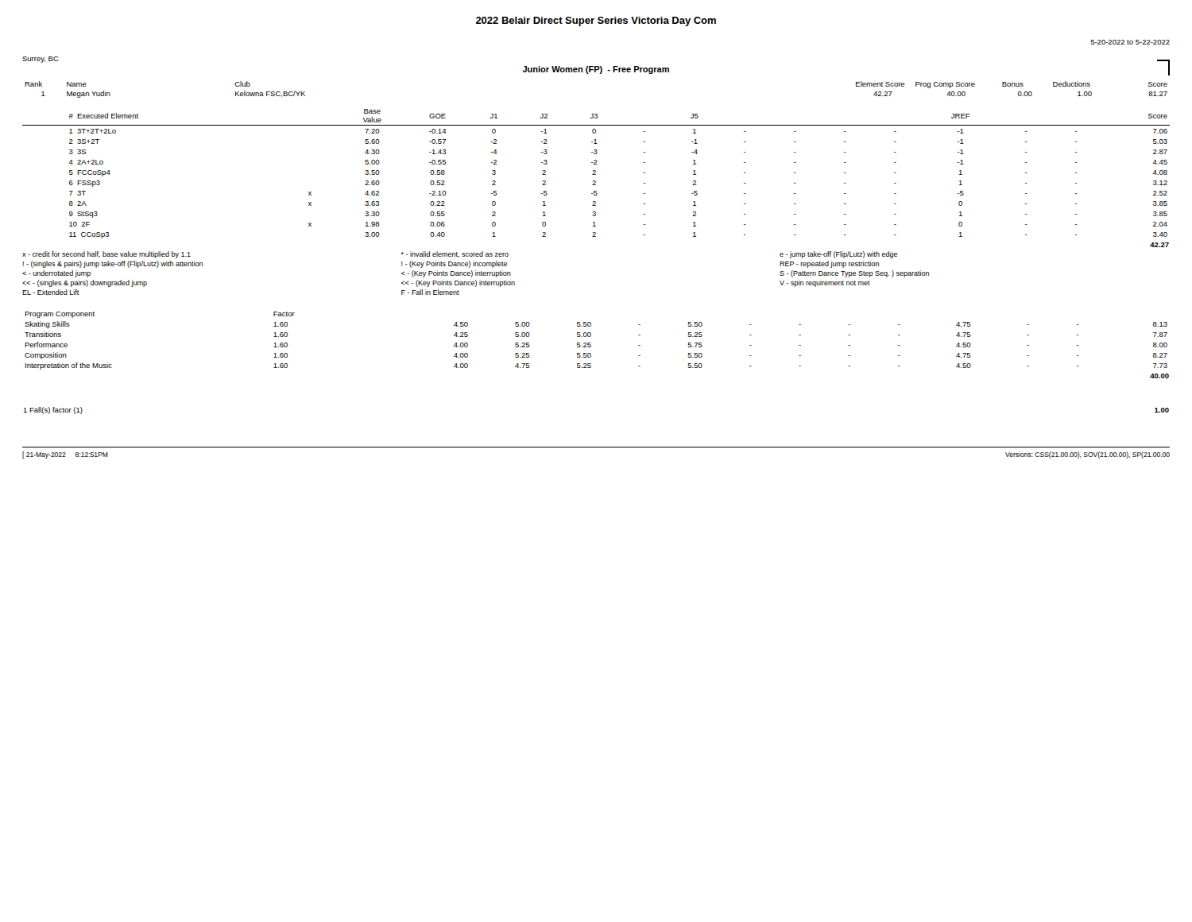2022 Belair Direct Super Series Victoria Day Com
5-20-2022 to 5-22-2022
Surrey, BC
Junior Women (FP) - Free Program
| Rank | Name | Club | | | | | | | | | | | Element Score | Prog Comp Score | Bonus | Deductions | Score |
| 1 | Megan Yudin | Kelowna FSC,BC/YK | | 42.27 | 40.00 | 0.00 | 1.00 | 81.27 |
| | # Executed Element | | Base Value | GOE | J1 | J2 | J3 | | J5 | | | | | JREF | | | Score |
| | 1 3T+2T+2Lo | | 7.20 | -0.14 | 0 | -1 | 0 | - | 1 | - | - | - | - | -1 | - | - | 7.06 |
| | 2 3S+2T | | 5.60 | -0.57 | -2 | -2 | -1 | - | -1 | - | - | - | - | -1 | - | - | 5.03 |
| | 3 3S | | 4.30 | -1.43 | -4 | -3 | -3 | - | -4 | - | - | - | - | -1 | - | - | 2.87 |
| | 4 2A+2Lo | | 5.00 | -0.55 | -2 | -3 | -2 | - | 1 | - | - | - | - | -1 | - | - | 4.45 |
| | 5 FCCoSp4 | | 3.50 | 0.58 | 3 | 2 | 2 | - | 1 | - | - | - | - | 1 | - | - | 4.08 |
| | 6 FSSp3 | | 2.60 | 0.52 | 2 | 2 | 2 | - | 2 | - | - | - | - | 1 | - | - | 3.12 |
| | 7 3T | x | 4.62 | -2.10 | -5 | -5 | -5 | - | -5 | - | - | - | - | -5 | - | - | 2.52 |
| | 8 2A | x | 3.63 | 0.22 | 0 | 1 | 2 | - | 1 | - | - | - | - | 0 | - | - | 3.85 |
| | 9 StSq3 | | 3.30 | 0.55 | 2 | 1 | 3 | - | 2 | - | - | - | - | 1 | - | - | 3.85 |
| | 10 2F | x | 1.98 | 0.06 | 0 | 0 | 1 | - | 1 | - | - | - | - | 0 | - | - | 2.04 |
| | 11 CCoSp3 | | 3.00 | 0.40 | 1 | 2 | 2 | - | 1 | - | - | - | - | 1 | - | - | 3.40 |
| | 42.27 |
| x - credit for second half, base value multiplied by 1.1 | * - invalid element, scored as zero | e - jump take-off (Flip/Lutz) with edge |
| ! - (singles & pairs) jump take-off (Flip/Lutz) with attention | ! - (Key Points Dance) incomplete | REP - repeated jump restriction |
| < - underrotated jump | < - (Key Points Dance) interruption | S - (Pattern Dance Type Step Seq. ) separation |
| << - (singles & pairs) downgraded jump | << - (Key Points Dance) interruption | V - spin requirement not met |
| EL - Extended Lift | F - Fall in Element | |
| Program Component | Factor | | | | | | | | | | | | | | |
| Skating Skills | 1.60 | | 4.50 | 5.00 | 5.50 | - | 5.50 | - | - | - | - | 4.75 | - | - | 8.13 |
| Transitions | 1.60 | | 4.25 | 5.00 | 5.00 | - | 5.25 | - | - | - | - | 4.75 | - | - | 7.87 |
| Performance | 1.60 | | 4.00 | 5.25 | 5.25 | - | 5.75 | - | - | - | - | 4.50 | - | - | 8.00 |
| Composition | 1.60 | | 4.00 | 5.25 | 5.50 | - | 5.50 | - | - | - | - | 4.75 | - | - | 8.27 |
| Interpretation of the Music | 1.60 | | 4.00 | 4.75 | 5.25 | - | 5.50 | - | - | - | - | 4.50 | - | - | 7.73 |
| | 40.00 |
| 1 Fall(s) factor (1) | 1.00 |
[ 21-May-2022 8:12:51PM
Versions: CSS(21.00.00), SOV(21.00.00), SP(21.00.00